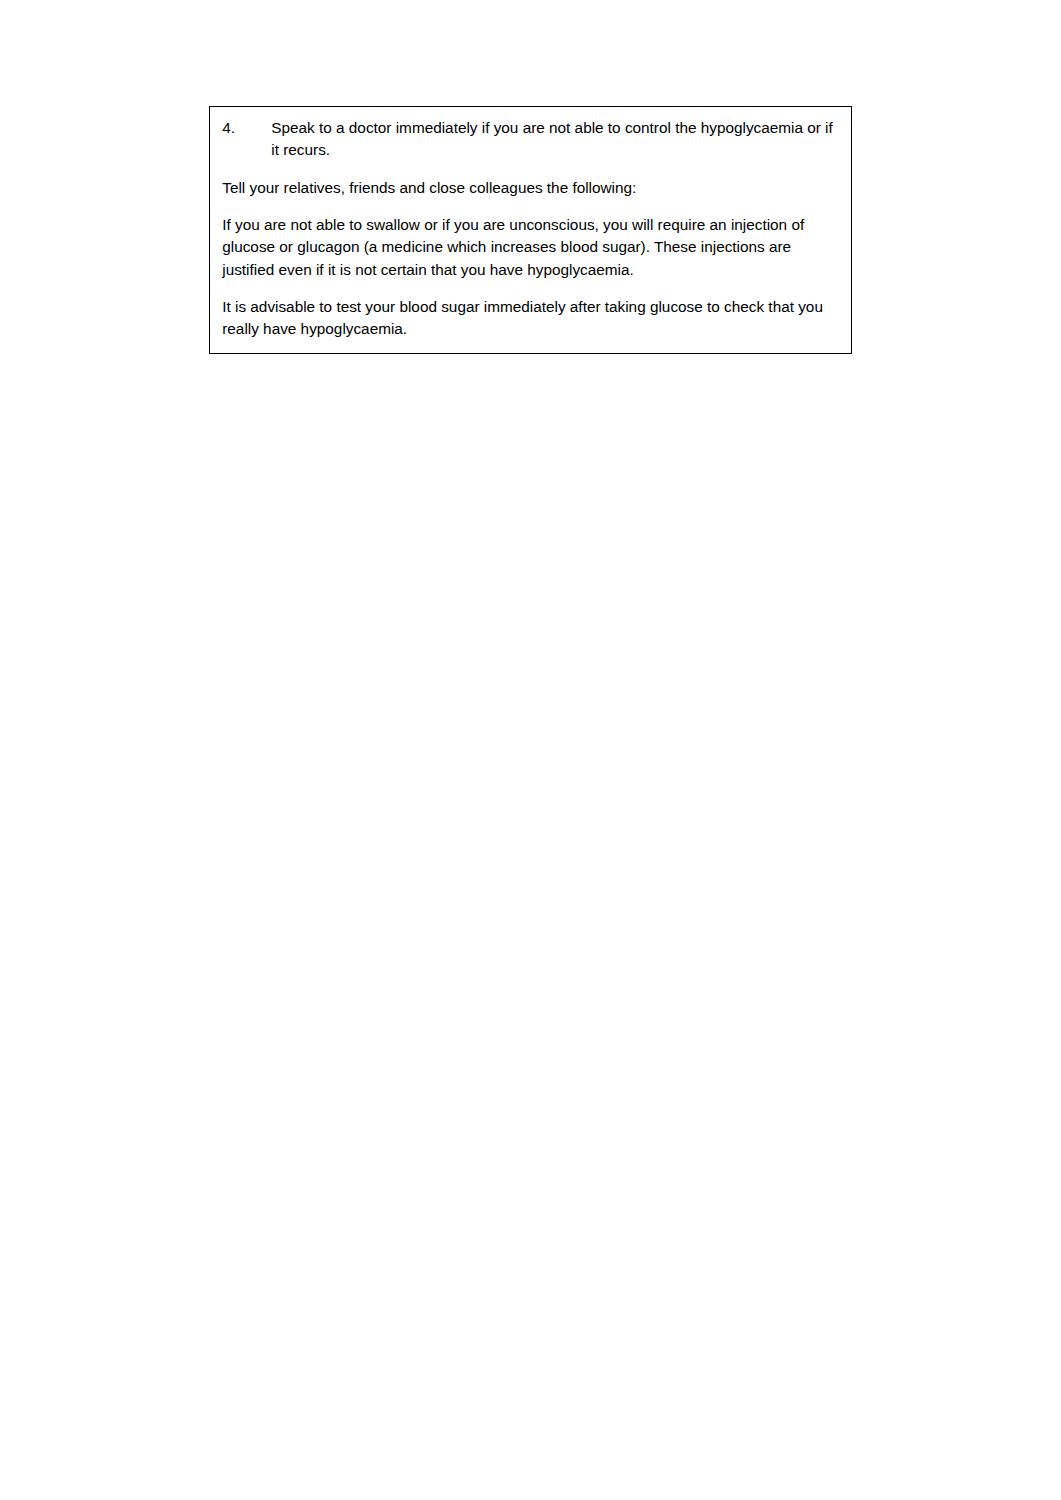4. Speak to a doctor immediately if you are not able to control the hypoglycaemia or if it recurs.
Tell your relatives, friends and close colleagues the following:
If you are not able to swallow or if you are unconscious, you will require an injection of glucose or glucagon (a medicine which increases blood sugar). These injections are justified even if it is not certain that you have hypoglycaemia.
It is advisable to test your blood sugar immediately after taking glucose to check that you really have hypoglycaemia.